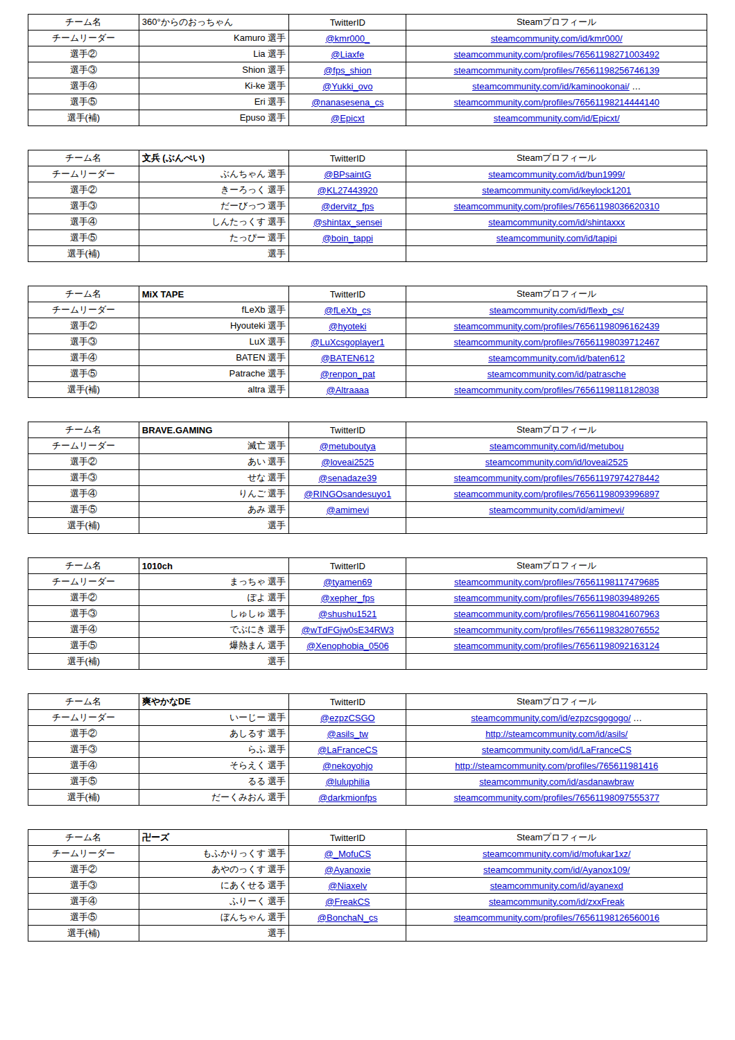| チーム名 | 360°からのおっちゃん | TwitterID | Steamプロフィール |
| チームリーダー | Kamuro 選手 | @kmr000_ | steamcommunity.com/id/kmr000/ |
| 選手② | Lia 選手 | @Liaxfe | steamcommunity.com/profiles/76561198271003492 |
| 選手③ | Shion 選手 | @fps_shion | steamcommunity.com/profiles/76561198256746139 |
| 選手④ | Ki-ke 選手 | @Yukki_ovo | steamcommunity.com/id/kaminookonai/ … |
| 選手⑤ | Eri 選手 | @nanasesena_cs | steamcommunity.com/profiles/76561198214444140 |
| 選手(補) | Epuso 選手 | @Epicxt | steamcommunity.com/id/Epicxt/ |
| チーム名 | 文兵 (ぶんぺい) | TwitterID | Steamプロフィール |
| チームリーダー | ぶんちゃん 選手 | @BPsaintG | steamcommunity.com/id/bun1999/ |
| 選手② | きーろっく 選手 | @KL27443920 | steamcommunity.com/id/keylock1201 |
| 選手③ | だーびっつ 選手 | @dervitz_fps | steamcommunity.com/profiles/76561198036620310 |
| 選手④ | しんたっくす 選手 | @shintax_sensei | steamcommunity.com/id/shintaxxx |
| 選手⑤ | たっぴー 選手 | @boin_tappi | steamcommunity.com/id/tapipi |
| 選手(補) | 選手 | | |
| チーム名 | MiX TAPE | TwitterID | Steamプロフィール |
| チームリーダー | fLeXb 選手 | @fLeXb_cs | steamcommunity.com/id/flexb_cs/ |
| 選手② | Hyouteki 選手 | @hyoteki | steamcommunity.com/profiles/76561198096162439 |
| 選手③ | LuX 選手 | @LuXcsgoplayer1 | steamcommunity.com/profiles/76561198039712467 |
| 選手④ | BATEN 選手 | @BATEN612 | steamcommunity.com/id/baten612 |
| 選手⑤ | Patrache 選手 | @renpon_pat | steamcommunity.com/id/patrasche |
| 選手(補) | altra 選手 | @Altraaaa | steamcommunity.com/profiles/76561198118128038 |
| チーム名 | BRAVE.GAMING | TwitterID | Steamプロフィール |
| チームリーダー | 滅亡 選手 | @metuboutya | steamcommunity.com/id/metubou |
| 選手② | あい 選手 | @loveai2525 | steamcommunity.com/id/loveai2525 |
| 選手③ | せな 選手 | @senadaze39 | steamcommunity.com/profiles/76561197974278442 |
| 選手④ | りんご 選手 | @RINGOsandesuyo1 | steamcommunity.com/profiles/76561198093996897 |
| 選手⑤ | あみ 選手 | @amimevi | steamcommunity.com/id/amimevi/ |
| 選手(補) | 選手 | | |
| チーム名 | 1010ch | TwitterID | Steamプロフィール |
| チームリーダー | まっちゃ 選手 | @tyamen69 | steamcommunity.com/profiles/76561198117479685 |
| 選手② | ぽよ 選手 | @xepher_fps | steamcommunity.com/profiles/76561198039489265 |
| 選手③ | しゅしゅ 選手 | @shushu1521 | steamcommunity.com/profiles/76561198041607963 |
| 選手④ | でぶにき 選手 | @wTdFGjw0sE34RW3 | steamcommunity.com/profiles/76561198328076552 |
| 選手⑤ | 爆熱まん 選手 | @Xenophobia_0506 | steamcommunity.com/profiles/76561198092163124 |
| 選手(補) | 選手 | | |
| チーム名 | 爽やかなDE | TwitterID | Steamプロフィール |
| チームリーダー | いーじー 選手 | @ezpzCSGO | steamcommunity.com/id/ezpzcsgogogo/ … |
| 選手② | あしるす 選手 | @asils_tw | http://steamcommunity.com/id/asils/ |
| 選手③ | らふ 選手 | @LaFranceCS | steamcommunity.com/id/LaFranceCS |
| 選手④ | そらえく 選手 | @nekoyohjo | http://steamcommunity.com/profiles/765611981416 |
| 選手⑤ | るる 選手 | @luluphilia | steamcommunity.com/id/asdanawbraw |
| 選手(補) | だーくみおん 選手 | @darkmionfps | steamcommunity.com/profiles/76561198097555377 |
| チーム名 | 卍ーズ | TwitterID | Steamプロフィール |
| チームリーダー | もふかりっくす 選手 | @_MofuCS | steamcommunity.com/id/mofukar1xz/ |
| 選手② | あやのっくす 選手 | @Ayanoxie | steamcommunity.com/id/Ayanox109/ |
| 選手③ | にあくせる 選手 | @Niaxelv | steamcommunity.com/id/ayanexd |
| 選手④ | ふりーく 選手 | @FreakCS | steamcommunity.com/id/zxxFreak |
| 選手⑤ | ぼんちゃん 選手 | @BonchaN_cs | steamcommunity.com/profiles/76561198126560016 |
| 選手(補) | 選手 | | |